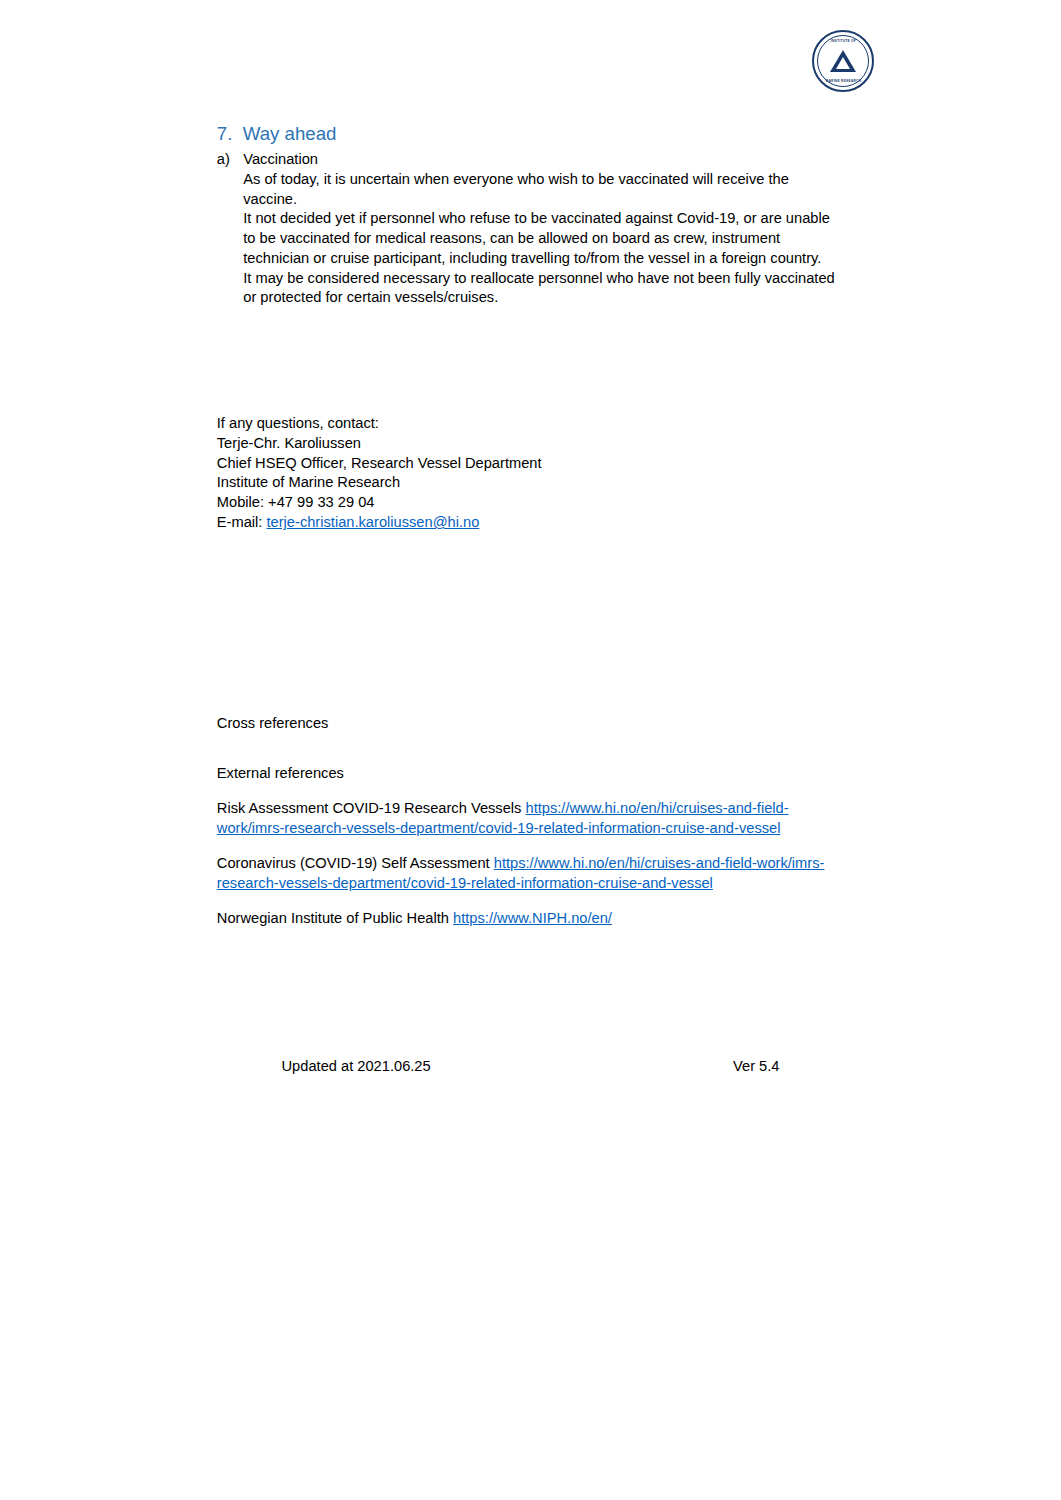INSTITUTE OF
MARINE RESEARCH
7. Way ahead
a)
Vaccination
As of today, it is uncertain when everyone who wish to be vaccinated will receive the vaccine.
It not decided yet if personnel who refuse to be vaccinated against Covid-19, or are unable to be vaccinated for medical reasons, can be allowed on board as crew, instrument technician or cruise participant, including travelling to/from the vessel in a foreign country.
It may be considered necessary to reallocate personnel who have not been fully vaccinated or protected for certain vessels/cruises.
If any questions, contact:
Terje-Chr. Karoliussen
Chief HSEQ Officer, Research Vessel Department
Institute of Marine Research
Mobile: +47 99 33 29 04
E-mail: terje-christian.karoliussen@hi.no
Cross references
External references
Risk Assessment COVID-19 Research Vessels https://www.hi.no/en/hi/cruises-and-field-work/imrs-research-vessels-department/covid-19-related-information-cruise-and-vessel
Coronavirus (COVID-19) Self Assessment https://www.hi.no/en/hi/cruises-and-field-work/imrs-research-vessels-department/covid-19-related-information-cruise-and-vessel
Norwegian Institute of Public Health https://www.NIPH.no/en/
Updated at 2021.06.25
Ver 5.4